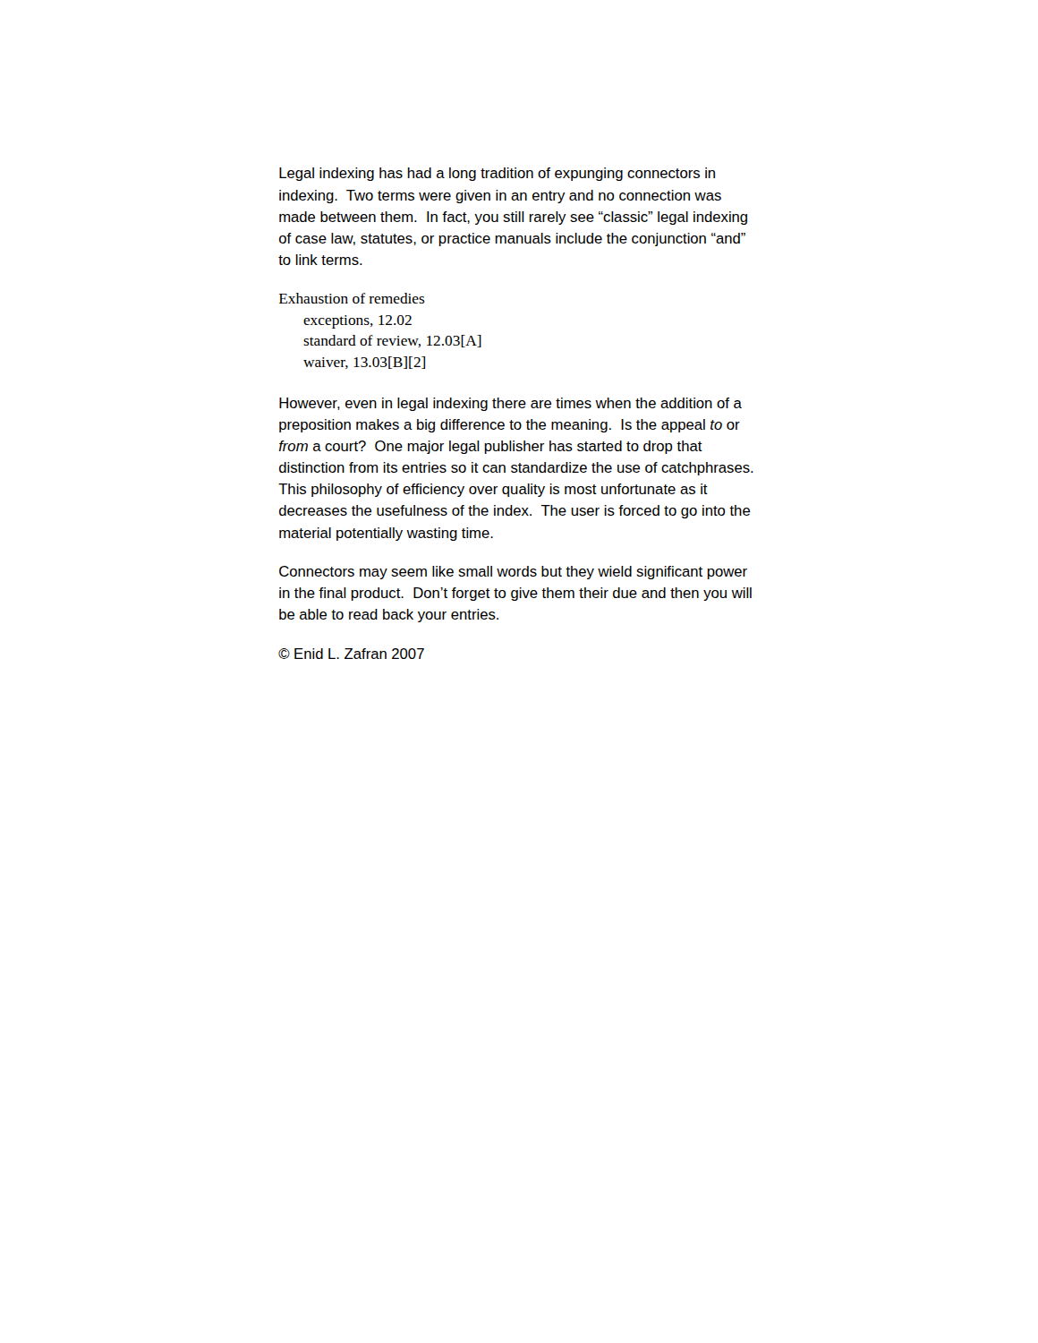Legal indexing has had a long tradition of expunging connectors in indexing. Two terms were given in an entry and no connection was made between them. In fact, you still rarely see “classic” legal indexing of case law, statutes, or practice manuals include the conjunction “and” to link terms.
Exhaustion of remedies
exceptions, 12.02
standard of review, 12.03[A]
waiver, 13.03[B][2]
However, even in legal indexing there are times when the addition of a preposition makes a big difference to the meaning. Is the appeal to or from a court? One major legal publisher has started to drop that distinction from its entries so it can standardize the use of catchphrases. This philosophy of efficiency over quality is most unfortunate as it decreases the usefulness of the index. The user is forced to go into the material potentially wasting time.
Connectors may seem like small words but they wield significant power in the final product. Don’t forget to give them their due and then you will be able to read back your entries.
© Enid L. Zafran 2007